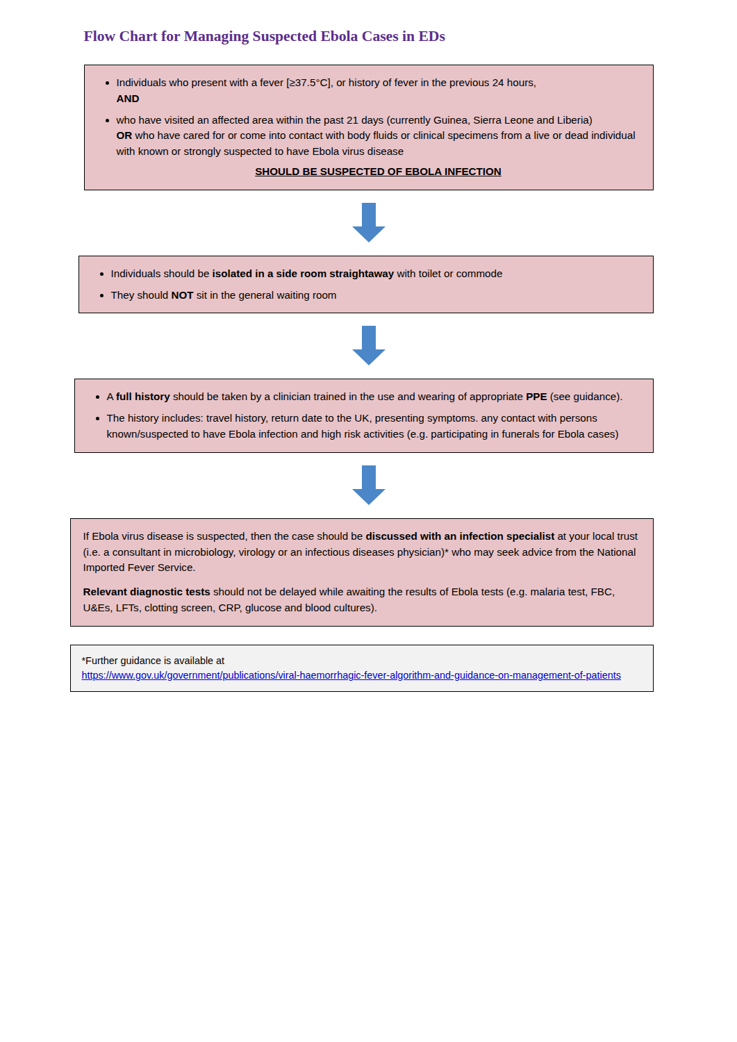Flow Chart for Managing Suspected Ebola Cases in EDs
Individuals who present with a fever [≥37.5°C], or history of fever in the previous 24 hours,
AND
who have visited an affected area within the past 21 days (currently Guinea, Sierra Leone and Liberia)
OR who have cared for or come into contact with body fluids or clinical specimens from a live or dead individual with known or strongly suspected to have Ebola virus disease SHOULD BE SUSPECTED OF EBOLA INFECTION
Individuals should be isolated in a side room straightaway with toilet or commode
They should NOT sit in the general waiting room
A full history should be taken by a clinician trained in the use and wearing of appropriate PPE (see guidance).
The history includes: travel history, return date to the UK, presenting symptoms. any contact with persons known/suspected to have Ebola infection and high risk activities (e.g. participating in funerals for Ebola cases)
If Ebola virus disease is suspected, then the case should be discussed with an infection specialist at your local trust (i.e. a consultant in microbiology, virology or an infectious diseases physician)* who may seek advice from the National Imported Fever Service.
Relevant diagnostic tests should not be delayed while awaiting the results of Ebola tests (e.g. malaria test, FBC, U&Es, LFTs, clotting screen, CRP, glucose and blood cultures).
*Further guidance is available at
https://www.gov.uk/government/publications/viral-haemorrhagic-fever-algorithm-and-guidance-on-management-of-patients